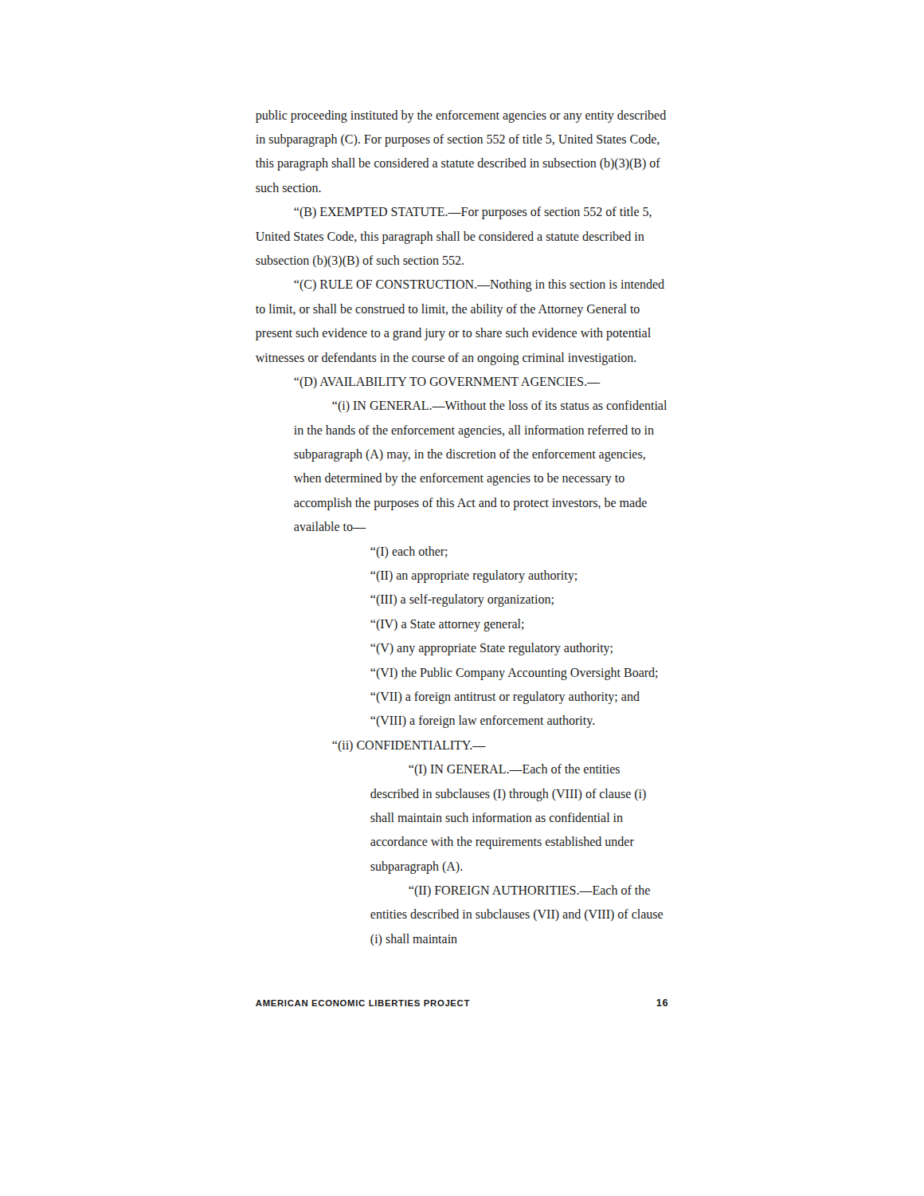public proceeding instituted by the enforcement agencies or any entity described in subparagraph (C). For purposes of section 552 of title 5, United States Code, this paragraph shall be considered a statute described in subsection (b)(3)(B) of such section.
“(B) EXEMPTED STATUTE.—For purposes of section 552 of title 5, United States Code, this paragraph shall be considered a statute described in subsection (b)(3)(B) of such section 552.
“(C) RULE OF CONSTRUCTION.—Nothing in this section is intended to limit, or shall be construed to limit, the ability of the Attorney General to present such evidence to a grand jury or to share such evidence with potential witnesses or defendants in the course of an ongoing criminal investigation.
“(D) AVAILABILITY TO GOVERNMENT AGENCIES.—
“(i) IN GENERAL.—Without the loss of its status as confidential in the hands of the enforcement agencies, all information referred to in subparagraph (A) may, in the discretion of the enforcement agencies, when determined by the enforcement agencies to be necessary to accomplish the purposes of this Act and to protect investors, be made available to—
“(I) each other;
“(II) an appropriate regulatory authority;
“(III) a self-regulatory organization;
“(IV) a State attorney general;
“(V) any appropriate State regulatory authority;
“(VI) the Public Company Accounting Oversight Board;
“(VII) a foreign antitrust or regulatory authority; and
“(VIII) a foreign law enforcement authority.
“(ii) CONFIDENTIALITY.—
“(I) IN GENERAL.—Each of the entities described in subclauses (I) through (VIII) of clause (i) shall maintain such information as confidential in accordance with the requirements established under subparagraph (A).
“(II) FOREIGN AUTHORITIES.—Each of the entities described in subclauses (VII) and (VIII) of clause (i) shall maintain
American Economic Liberties Project 16